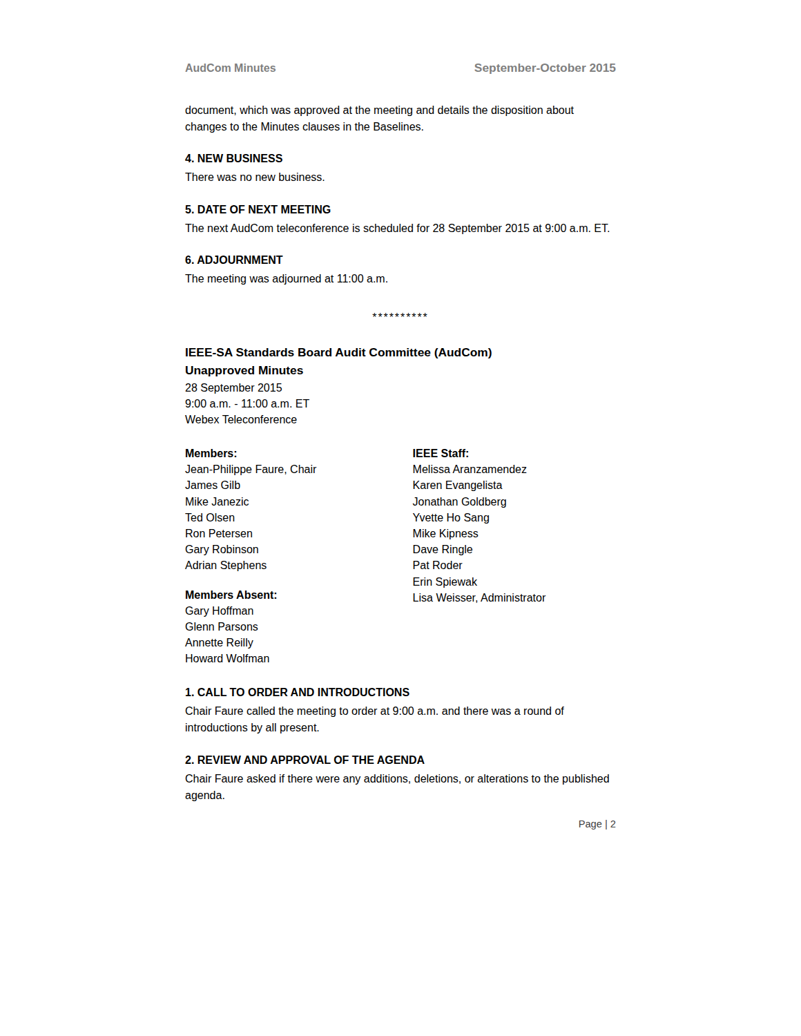AudCom Minutes
September-October 2015
document, which was approved at the meeting and details the disposition about changes to the Minutes clauses in the Baselines.
4. NEW BUSINESS
There was no new business.
5. DATE OF NEXT MEETING
The next AudCom teleconference is scheduled for 28 September 2015 at 9:00 a.m. ET.
6. ADJOURNMENT
The meeting was adjourned at 11:00 a.m.
**********
IEEE-SA Standards Board Audit Committee (AudCom)
Unapproved Minutes
28 September 2015
9:00 a.m. - 11:00 a.m. ET
Webex Teleconference
Members:
Jean-Philippe Faure, Chair
James Gilb
Mike Janezic
Ted Olsen
Ron Petersen
Gary Robinson
Adrian Stephens
Members Absent:
Gary Hoffman
Glenn Parsons
Annette Reilly
Howard Wolfman
IEEE Staff:
Melissa Aranzamendez
Karen Evangelista
Jonathan Goldberg
Yvette Ho Sang
Mike Kipness
Dave Ringle
Pat Roder
Erin Spiewak
Lisa Weisser, Administrator
1. CALL TO ORDER AND INTRODUCTIONS
Chair Faure called the meeting to order at 9:00 a.m. and there was a round of introductions by all present.
2. REVIEW AND APPROVAL OF THE AGENDA
Chair Faure asked if there were any additions, deletions, or alterations to the published agenda.
Page | 2